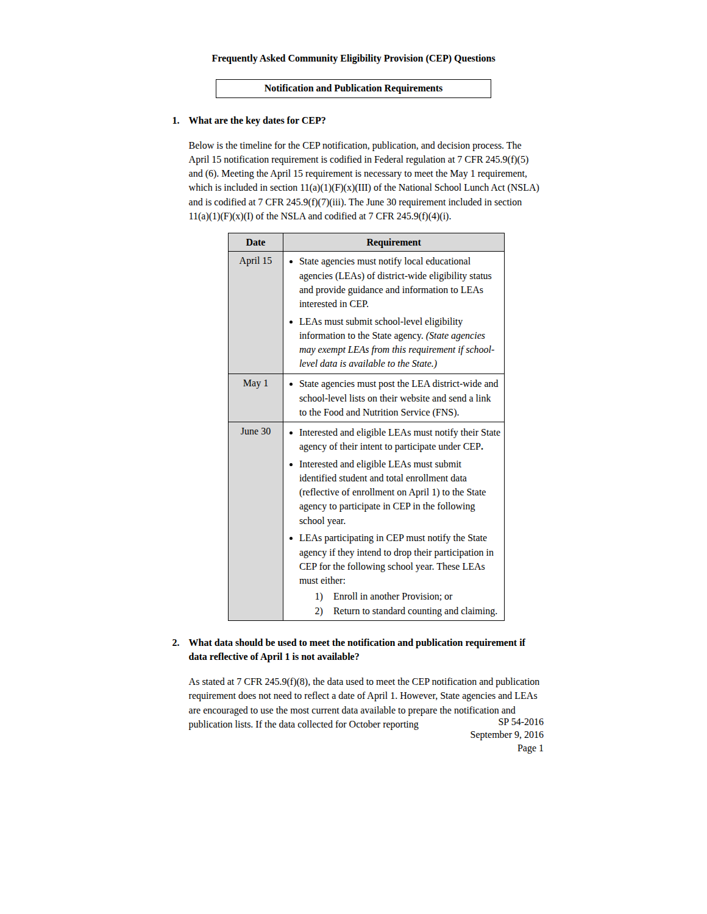Frequently Asked Community Eligibility Provision (CEP) Questions
Notification and Publication Requirements
What are the key dates for CEP?
Below is the timeline for the CEP notification, publication, and decision process. The April 15 notification requirement is codified in Federal regulation at 7 CFR 245.9(f)(5) and (6). Meeting the April 15 requirement is necessary to meet the May 1 requirement, which is included in section 11(a)(1)(F)(x)(III) of the National School Lunch Act (NSLA) and is codified at 7 CFR 245.9(f)(7)(iii). The June 30 requirement included in section 11(a)(1)(F)(x)(I) of the NSLA and codified at 7 CFR 245.9(f)(4)(i).
| Date | Requirement |
| --- | --- |
| April 15 | State agencies must notify local educational agencies (LEAs) of district-wide eligibility status and provide guidance and information to LEAs interested in CEP. LEAs must submit school-level eligibility information to the State agency. (State agencies may exempt LEAs from this requirement if school-level data is available to the State.) |
| May 1 | State agencies must post the LEA district-wide and school-level lists on their website and send a link to the Food and Nutrition Service (FNS). |
| June 30 | Interested and eligible LEAs must notify their State agency of their intent to participate under CEP . Interested and eligible LEAs must submit identified student and total enrollment data (reflective of enrollment on April 1) to the State agency to participate in CEP in the following school year. LEAs participating in CEP must notify the State agency if they intend to drop their participation in CEP for the following school year. These LEAs must either: Enroll in another Provision; or Return to standard counting and claiming. |
What data should be used to meet the notification and publication requirement if data reflective of April 1 is not available?
As stated at 7 CFR 245.9(f)(8), the data used to meet the CEP notification and publication requirement does not need to reflect a date of April 1. However, State agencies and LEAs are encouraged to use the most current data available to prepare the notification and publication lists. If the data collected for October reporting
SP 54-2016
September 9, 2016
Page 1